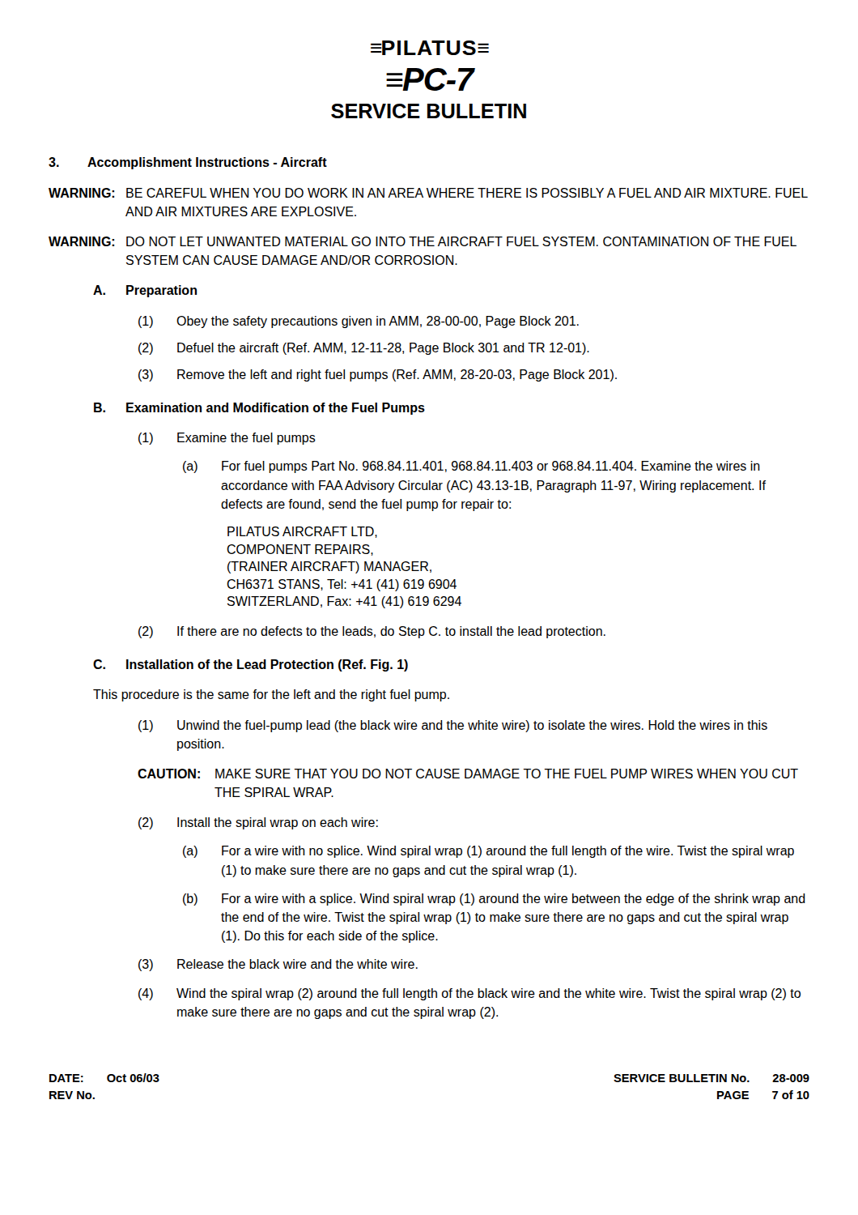≡PILATUS≡
≡PC-7
SERVICE BULLETIN
3. Accomplishment Instructions - Aircraft
WARNING:
BE CAREFUL WHEN YOU DO WORK IN AN AREA WHERE THERE IS POSSIBLY A FUEL AND AIR MIXTURE. FUEL AND AIR MIXTURES ARE EXPLOSIVE.
WARNING:
DO NOT LET UNWANTED MATERIAL GO INTO THE AIRCRAFT FUEL SYSTEM. CONTAMINATION OF THE FUEL SYSTEM CAN CAUSE DAMAGE AND/OR CORROSION.
A. Preparation
(1) Obey the safety precautions given in AMM, 28-00-00, Page Block 201.
(2) Defuel the aircraft (Ref. AMM, 12-11-28, Page Block 301 and TR 12-01).
(3) Remove the left and right fuel pumps (Ref. AMM, 28-20-03, Page Block 201).
B. Examination and Modification of the Fuel Pumps
(1) Examine the fuel pumps
(a) For fuel pumps Part No. 968.84.11.401, 968.84.11.403 or 968.84.11.404. Examine the wires in accordance with FAA Advisory Circular (AC) 43.13-1B, Paragraph 11-97, Wiring replacement. If defects are found, send the fuel pump for repair to:
PILATUS AIRCRAFT LTD,
COMPONENT REPAIRS,
(TRAINER AIRCRAFT) MANAGER,
CH6371 STANS, Tel: +41 (41) 619 6904
SWITZERLAND, Fax: +41 (41) 619 6294
(2) If there are no defects to the leads, do Step C. to install the lead protection.
C. Installation of the Lead Protection (Ref. Fig. 1)
This procedure is the same for the left and the right fuel pump.
(1) Unwind the fuel-pump lead (the black wire and the white wire) to isolate the wires. Hold the wires in this position.
CAUTION:
MAKE SURE THAT YOU DO NOT CAUSE DAMAGE TO THE FUEL PUMP WIRES WHEN YOU CUT THE SPIRAL WRAP.
(2) Install the spiral wrap on each wire:
(a) For a wire with no splice. Wind spiral wrap (1) around the full length of the wire. Twist the spiral wrap (1) to make sure there are no gaps and cut the spiral wrap (1).
(b) For a wire with a splice. Wind spiral wrap (1) around the wire between the edge of the shrink wrap and the end of the wire. Twist the spiral wrap (1) to make sure there are no gaps and cut the spiral wrap (1). Do this for each side of the splice.
(3) Release the black wire and the white wire.
(4) Wind the spiral wrap (2) around the full length of the black wire and the white wire. Twist the spiral wrap (2) to make sure there are no gaps and cut the spiral wrap (2).
DATE: Oct 06/03
SERVICE BULLETIN No. 28-009
REV No.
PAGE 7 of 10